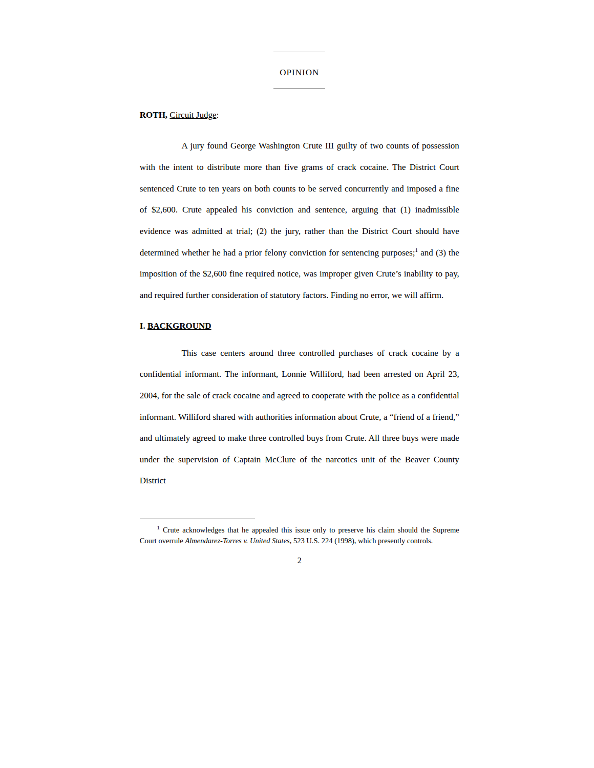OPINION
ROTH, Circuit Judge:
A jury found George Washington Crute III guilty of two counts of possession with the intent to distribute more than five grams of crack cocaine. The District Court sentenced Crute to ten years on both counts to be served concurrently and imposed a fine of $2,600. Crute appealed his conviction and sentence, arguing that (1) inadmissible evidence was admitted at trial; (2) the jury, rather than the District Court should have determined whether he had a prior felony conviction for sentencing purposes;1 and (3) the imposition of the $2,600 fine required notice, was improper given Crute’s inability to pay, and required further consideration of statutory factors. Finding no error, we will affirm.
I. BACKGROUND
This case centers around three controlled purchases of crack cocaine by a confidential informant. The informant, Lonnie Williford, had been arrested on April 23, 2004, for the sale of crack cocaine and agreed to cooperate with the police as a confidential informant. Williford shared with authorities information about Crute, a “friend of a friend,” and ultimately agreed to make three controlled buys from Crute. All three buys were made under the supervision of Captain McClure of the narcotics unit of the Beaver County District
1 Crute acknowledges that he appealed this issue only to preserve his claim should the Supreme Court overrule Almendarez-Torres v. United States, 523 U.S. 224 (1998), which presently controls.
2